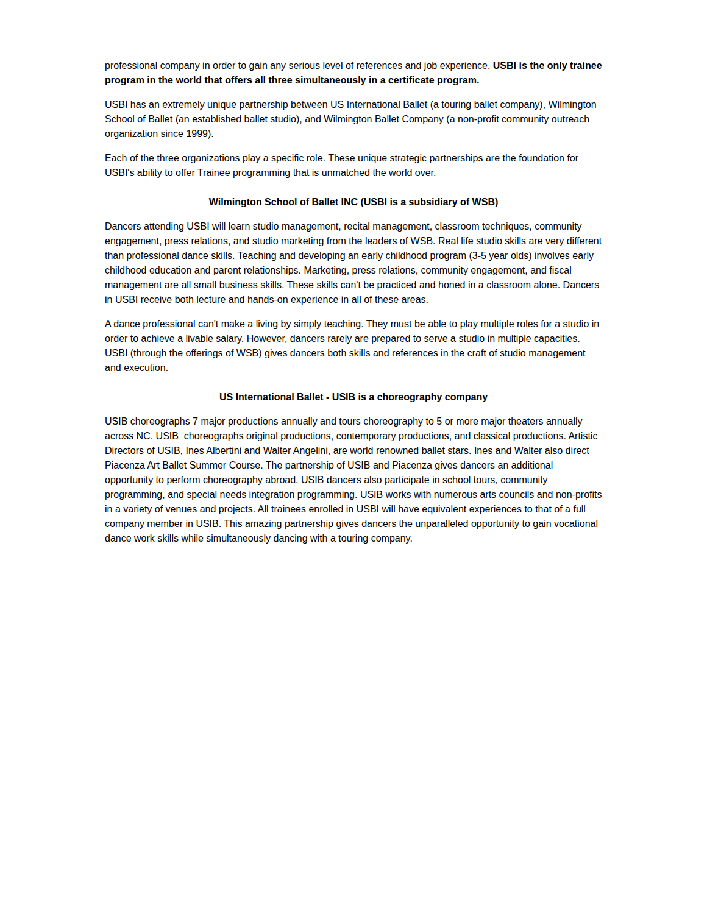professional company in order to gain any serious level of references and job experience. USBI is the only trainee program in the world that offers all three simultaneously in a certificate program.
USBI has an extremely unique partnership between US International Ballet (a touring ballet company), Wilmington School of Ballet (an established ballet studio), and Wilmington Ballet Company (a non-profit community outreach organization since 1999).
Each of the three organizations play a specific role. These unique strategic partnerships are the foundation for USBI's ability to offer Trainee programming that is unmatched the world over.
Wilmington School of Ballet INC (USBI is a subsidiary of WSB)
Dancers attending USBI will learn studio management, recital management, classroom techniques, community engagement, press relations, and studio marketing from the leaders of WSB. Real life studio skills are very different than professional dance skills. Teaching and developing an early childhood program (3-5 year olds) involves early childhood education and parent relationships. Marketing, press relations, community engagement, and fiscal management are all small business skills. These skills can't be practiced and honed in a classroom alone. Dancers in USBI receive both lecture and hands-on experience in all of these areas.
A dance professional can't make a living by simply teaching. They must be able to play multiple roles for a studio in order to achieve a livable salary. However, dancers rarely are prepared to serve a studio in multiple capacities. USBI (through the offerings of WSB) gives dancers both skills and references in the craft of studio management and execution.
US International Ballet - USIB is a choreography company
USIB choreographs 7 major productions annually and tours choreography to 5 or more major theaters annually across NC. USIB choreographs original productions, contemporary productions, and classical productions. Artistic Directors of USIB, Ines Albertini and Walter Angelini, are world renowned ballet stars. Ines and Walter also direct Piacenza Art Ballet Summer Course. The partnership of USIB and Piacenza gives dancers an additional opportunity to perform choreography abroad. USIB dancers also participate in school tours, community programming, and special needs integration programming. USIB works with numerous arts councils and non-profits in a variety of venues and projects. All trainees enrolled in USBI will have equivalent experiences to that of a full company member in USIB. This amazing partnership gives dancers the unparalleled opportunity to gain vocational dance work skills while simultaneously dancing with a touring company.